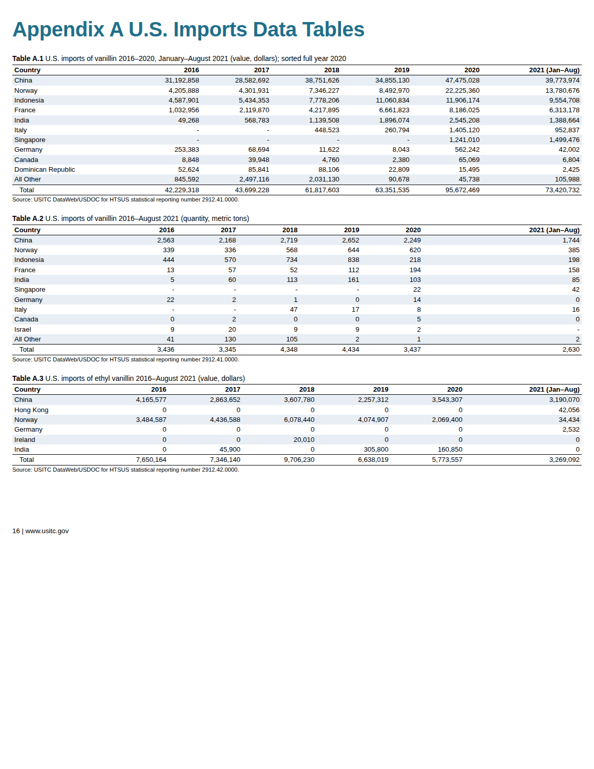Appendix A U.S. Imports Data Tables
Table A.1 U.S. imports of vanillin 2016–2020, January–August 2021 (value, dollars); sorted full year 2020
| Country | 2016 | 2017 | 2018 | 2019 | 2020 | 2021 (Jan–Aug) |
| --- | --- | --- | --- | --- | --- | --- |
| China | 31,192,858 | 28,582,692 | 38,751,626 | 34,855,130 | 47,475,028 | 39,773,974 |
| Norway | 4,205,888 | 4,301,931 | 7,346,227 | 8,492,970 | 22,225,360 | 13,780,676 |
| Indonesia | 4,587,901 | 5,434,353 | 7,778,206 | 11,060,834 | 11,906,174 | 9,554,708 |
| France | 1,032,956 | 2,119,870 | 4,217,895 | 6,661,823 | 8,186,025 | 6,313,178 |
| India | 49,268 | 568,783 | 1,139,508 | 1,896,074 | 2,545,208 | 1,388,664 |
| Italy | - | - | 448,523 | 260,794 | 1,405,120 | 952,837 |
| Singapore | - | - | - | - | 1,241,010 | 1,499,476 |
| Germany | 253,383 | 68,694 | 11,622 | 8,043 | 562,242 | 42,002 |
| Canada | 8,848 | 39,948 | 4,760 | 2,380 | 65,069 | 6,804 |
| Dominican Republic | 52,624 | 85,841 | 88,106 | 22,809 | 15,495 | 2,425 |
| All Other | 845,592 | 2,497,116 | 2,031,130 | 90,678 | 45,738 | 105,988 |
| Total | 42,229,318 | 43,699,228 | 61,817,603 | 63,351,535 | 95,672,469 | 73,420,732 |
Source: USITC DataWeb/USDOC for HTSUS statistical reporting number 2912.41.0000.
Table A.2 U.S. imports of vanillin 2016–August 2021 (quantity, metric tons)
| Country | 2016 | 2017 | 2018 | 2019 | 2020 | 2021 (Jan–Aug) |
| --- | --- | --- | --- | --- | --- | --- |
| China | 2,563 | 2,168 | 2,719 | 2,652 | 2,249 | 1,744 |
| Norway | 339 | 336 | 568 | 644 | 620 | 385 |
| Indonesia | 444 | 570 | 734 | 838 | 218 | 198 |
| France | 13 | 57 | 52 | 112 | 194 | 158 |
| India | 5 | 60 | 113 | 161 | 103 | 85 |
| Singapore | - | - | - | - | 22 | 42 |
| Germany | 22 | 2 | 1 | 0 | 14 | 0 |
| Italy | - | - | 47 | 17 | 8 | 16 |
| Canada | 0 | 2 | 0 | 0 | 5 | 0 |
| Israel | 9 | 20 | 9 | 9 | 2 | - |
| All Other | 41 | 130 | 105 | 2 | 1 | 2 |
| Total | 3,436 | 3,345 | 4,348 | 4,434 | 3,437 | 2,630 |
Source: USITC DataWeb/USDOC for HTSUS statistical reporting number 2912.41.0000.
Table A.3 U.S. imports of ethyl vanillin 2016–August 2021 (value, dollars)
| Country | 2016 | 2017 | 2018 | 2019 | 2020 | 2021 (Jan–Aug) |
| --- | --- | --- | --- | --- | --- | --- |
| China | 4,165,577 | 2,863,652 | 3,607,780 | 2,257,312 | 3,543,307 | 3,190,070 |
| Hong Kong | 0 | 0 | 0 | 0 | 0 | 42,056 |
| Norway | 3,484,587 | 4,436,588 | 6,078,440 | 4,074,907 | 2,069,400 | 34,434 |
| Germany | 0 | 0 | 0 | 0 | 0 | 2,532 |
| Ireland | 0 | 0 | 20,010 | 0 | 0 | 0 |
| India | 0 | 45,900 | 0 | 305,800 | 160,850 | 0 |
| Total | 7,650,164 | 7,346,140 | 9,706,230 | 6,638,019 | 5,773,557 | 3,269,092 |
Source: USITC DataWeb/USDOC for HTSUS statistical reporting number 2912.42.0000.
16 | www.usitc.gov